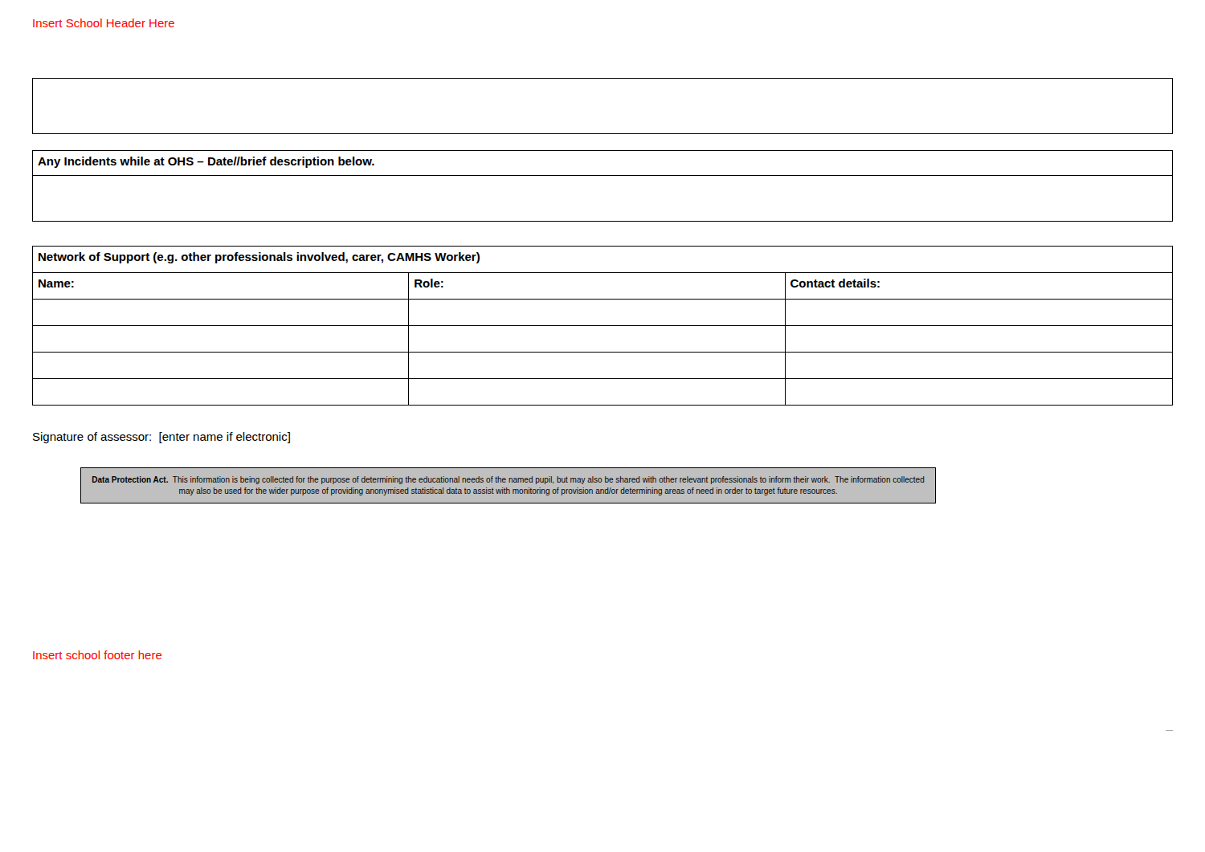Insert School Header Here
| Any Incidents while at OHS – Date//brief description below. |
| Network of Support (e.g. other professionals involved, carer, CAMHS Worker) |
| Name: | Role: | Contact details: |
Signature of assessor: [enter name if electronic]
Data Protection Act. This information is being collected for the purpose of determining the educational needs of the named pupil, but may also be shared with other relevant professionals to inform their work. The information collected may also be used for the wider purpose of providing anonymised statistical data to assist with monitoring of provision and/or determining areas of need in order to target future resources.
Insert school footer here
—